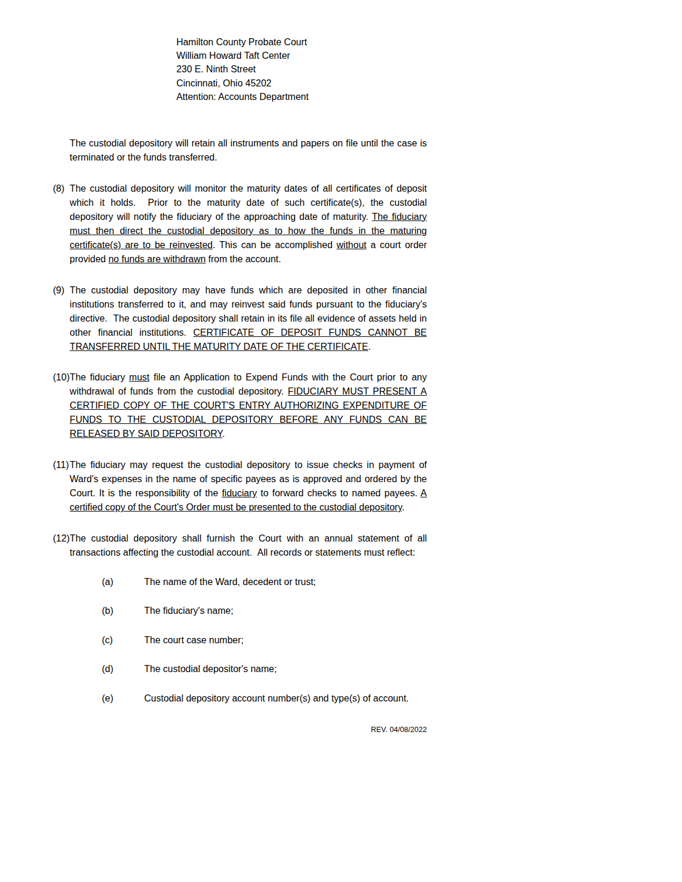Hamilton County Probate Court
William Howard Taft Center
230 E. Ninth Street
Cincinnati, Ohio 45202
Attention: Accounts Department
The custodial depository will retain all instruments and papers on file until the case is terminated or the funds transferred.
(8) The custodial depository will monitor the maturity dates of all certificates of deposit which it holds. Prior to the maturity date of such certificate(s), the custodial depository will notify the fiduciary of the approaching date of maturity. The fiduciary must then direct the custodial depository as to how the funds in the maturing certificate(s) are to be reinvested. This can be accomplished without a court order provided no funds are withdrawn from the account.
(9) The custodial depository may have funds which are deposited in other financial institutions transferred to it, and may reinvest said funds pursuant to the fiduciary's directive. The custodial depository shall retain in its file all evidence of assets held in other financial institutions. CERTIFICATE OF DEPOSIT FUNDS CANNOT BE TRANSFERRED UNTIL THE MATURITY DATE OF THE CERTIFICATE.
(10) The fiduciary must file an Application to Expend Funds with the Court prior to any withdrawal of funds from the custodial depository. FIDUCIARY MUST PRESENT A CERTIFIED COPY OF THE COURT'S ENTRY AUTHORIZING EXPENDITURE OF FUNDS TO THE CUSTODIAL DEPOSITORY BEFORE ANY FUNDS CAN BE RELEASED BY SAID DEPOSITORY.
(11) The fiduciary may request the custodial depository to issue checks in payment of Ward's expenses in the name of specific payees as is approved and ordered by the Court. It is the responsibility of the fiduciary to forward checks to named payees. A certified copy of the Court's Order must be presented to the custodial depository.
(12) The custodial depository shall furnish the Court with an annual statement of all transactions affecting the custodial account. All records or statements must reflect:
(a) The name of the Ward, decedent or trust;
(b) The fiduciary's name;
(c) The court case number;
(d) The custodial depositor's name;
(e) Custodial depository account number(s) and type(s) of account.
REV. 04/08/2022